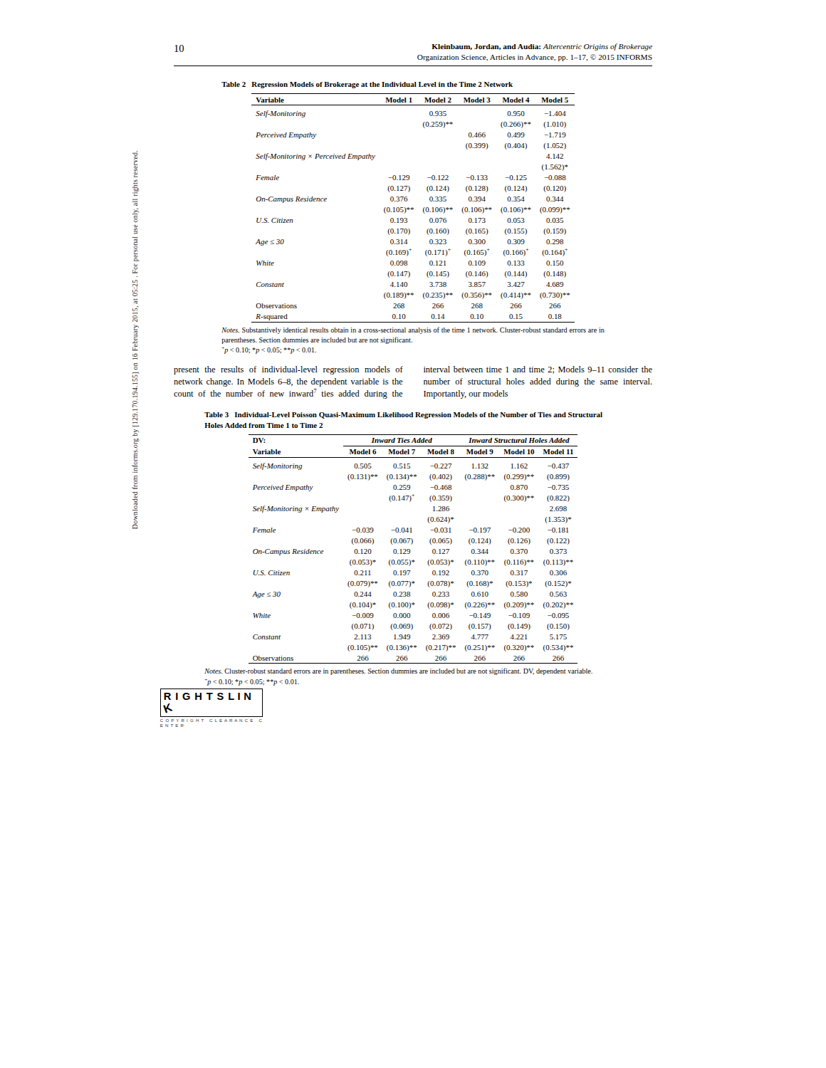Downloaded from informs.org by [129.170.194.155] on 16 February 2015, at 05:25 . For personal use only, all rights reserved.
10
Kleinbaum, Jordan, and Audia: Altercentric Origins of Brokerage
Organization Science, Articles in Advance, pp. 1–17, © 2015 INFORMS
Table 2 Regression Models of Brokerage at the Individual Level in the Time 2 Network
| Variable | Model 1 | Model 2 | Model 3 | Model 4 | Model 5 |
| --- | --- | --- | --- | --- | --- |
| Self-Monitoring | | 0.935 | | 0.950 | −1.404 |
| | | (0.259)** | | (0.266)** | (1.010) |
| Perceived Empathy | | | 0.466 | 0.499 | −1.719 |
| | | | (0.399) | (0.404) | (1.052) |
| Self-Monitoring × Perceived Empathy | | | | | 4.142 |
| | | | | | (1.562)* |
| Female | −0.129 | −0.122 | −0.133 | −0.125 | −0.088 |
| | (0.127) | (0.124) | (0.128) | (0.124) | (0.120) |
| On-Campus Residence | 0.376 | 0.335 | 0.394 | 0.354 | 0.344 |
| | (0.105)** | (0.106)** | (0.106)** | (0.106)** | (0.099)** |
| U.S. Citizen | 0.193 | 0.076 | 0.173 | 0.053 | 0.035 |
| | (0.170) | (0.160) | (0.165) | (0.155) | (0.159) |
| Age ≤ 30 | 0.314 | 0.323 | 0.300 | 0.309 | 0.298 |
| | (0.169) + | (0.171) + | (0.165) + | (0.166) + | (0.164) + |
| White | 0.098 | 0.121 | 0.109 | 0.133 | 0.150 |
| | (0.147) | (0.145) | (0.146) | (0.144) | (0.148) |
| Constant | 4.140 | 3.738 | 3.857 | 3.427 | 4.689 |
| | (0.189)** | (0.235)** | (0.356)** | (0.414)** | (0.730)** |
| Observations | 268 | 266 | 268 | 266 | 266 |
| R -squared | 0.10 | 0.14 | 0.10 | 0.15 | 0.18 |
Notes. Substantively identical results obtain in a cross-sectional analysis of the time 1 network. Cluster-robust standard errors are in parentheses. Section dummies are included but are not significant.
+p < 0.10; *p < 0.05; **p < 0.01.
present the results of individual-level regression models of network change. In Models 6–8, the dependent variable is the count of the number of new inward7 ties added during the interval between time 1 and time 2; Models 9–11 consider the number of structural holes added during the same interval. Importantly, our models
Table 3 Individual-Level Poisson Quasi-Maximum Likelihood Regression Models of the Number of Ties and Structural Holes Added from Time 1 to Time 2
| DV: | Inward Ties Added | Inward Structural Holes Added |
| --- | --- | --- |
| Variable | Model 6 | Model 7 | Model 8 | Model 9 | Model 10 | Model 11 |
| Self-Monitoring | 0.505 | 0.515 | −0.227 | 1.132 | 1.162 | −0.437 |
| | (0.131)** | (0.134)** | (0.402) | (0.288)** | (0.299)** | (0.899) |
| Perceived Empathy | | 0.259 | −0.468 | | 0.870 | −0.735 |
| | | (0.147) + | (0.359) | | (0.300)** | (0.822) |
| Self-Monitoring × Empathy | | | 1.286 | | | 2.698 |
| | | | (0.624)* | | | (1.353)* |
| Female | −0.039 | −0.041 | −0.031 | −0.197 | −0.200 | −0.181 |
| | (0.066) | (0.067) | (0.065) | (0.124) | (0.126) | (0.122) |
| On-Campus Residence | 0.120 | 0.129 | 0.127 | 0.344 | 0.370 | 0.373 |
| | (0.053)* | (0.055)* | (0.053)* | (0.110)** | (0.116)** | (0.113)** |
| U.S. Citizen | 0.211 | 0.197 | 0.192 | 0.370 | 0.317 | 0.306 |
| | (0.079)** | (0.077)* | (0.078)* | (0.168)* | (0.153)* | (0.152)* |
| Age ≤ 30 | 0.244 | 0.238 | 0.233 | 0.610 | 0.580 | 0.563 |
| | (0.104)* | (0.100)* | (0.098)* | (0.226)** | (0.209)** | (0.202)** |
| White | −0.009 | 0.000 | 0.006 | −0.149 | −0.109 | −0.095 |
| | (0.071) | (0.069) | (0.072) | (0.157) | (0.149) | (0.150) |
| Constant | 2.113 | 1.949 | 2.369 | 4.777 | 4.221 | 5.175 |
| | (0.105)** | (0.136)** | (0.217)** | (0.251)** | (0.320)** | (0.534)** |
| Observations | 266 | 266 | 266 | 266 | 266 | 266 |
Notes. Cluster-robust standard errors are in parentheses. Section dummies are included but are not significant. DV, dependent variable.
+p < 0.10; *p < 0.05; **p < 0.01.
R I G H T S L I N K
C O P Y R I G H T C L E A R A N C E C E N T E R